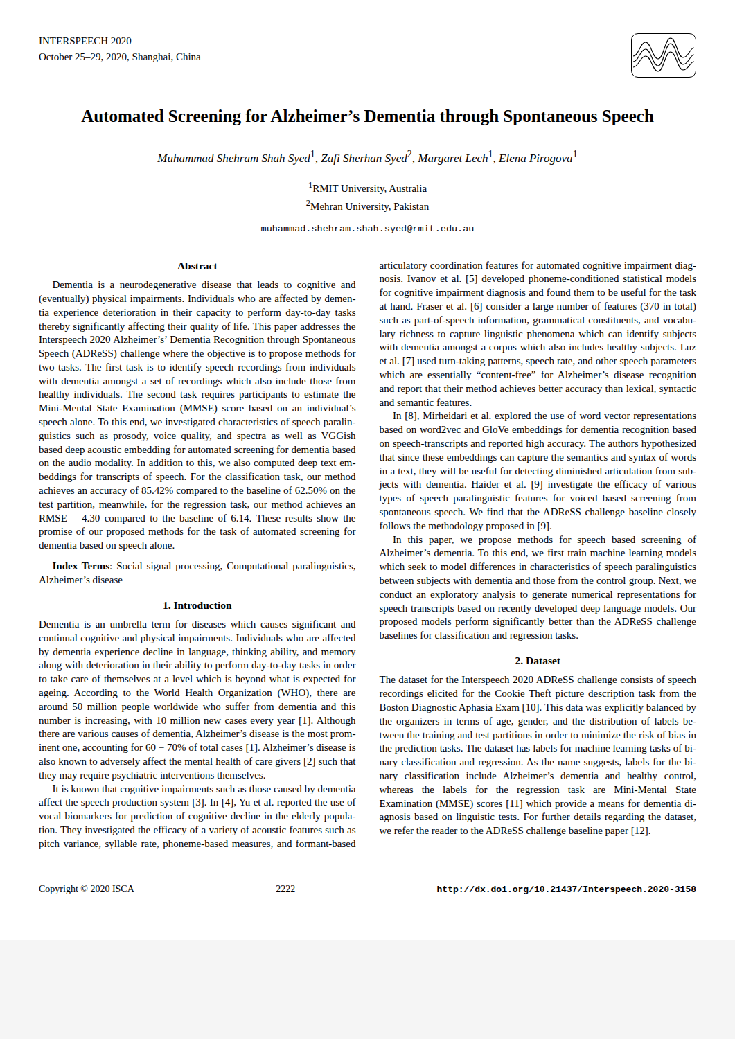INTERSPEECH 2020
October 25–29, 2020, Shanghai, China
Automated Screening for Alzheimer’s Dementia through Spontaneous Speech
Muhammad Shehram Shah Syed1, Zafi Sherhan Syed2, Margaret Lech1, Elena Pirogova1
1RMIT University, Australia
2Mehran University, Pakistan
muhammad.shehram.shah.syed@rmit.edu.au
Abstract
Dementia is a neurodegenerative disease that leads to cognitive and (eventually) physical impairments. Individuals who are affected by dementia experience deterioration in their capacity to perform day-to-day tasks thereby significantly affecting their quality of life. This paper addresses the Interspeech 2020 Alzheimer’s’ Dementia Recognition through Spontaneous Speech (ADReSS) challenge where the objective is to propose methods for two tasks. The first task is to identify speech recordings from individuals with dementia amongst a set of recordings which also include those from healthy individuals. The second task requires participants to estimate the Mini-Mental State Examination (MMSE) score based on an individual’s speech alone. To this end, we investigated characteristics of speech paralinguistics such as prosody, voice quality, and spectra as well as VGGish based deep acoustic embedding for automated screening for dementia based on the audio modality. In addition to this, we also computed deep text embeddings for transcripts of speech. For the classification task, our method achieves an accuracy of 85.42% compared to the baseline of 62.50% on the test partition, meanwhile, for the regression task, our method achieves an RMSE = 4.30 compared to the baseline of 6.14. These results show the promise of our proposed methods for the task of automated screening for dementia based on speech alone.
Index Terms: Social signal processing, Computational paralinguistics, Alzheimer’s disease
1. Introduction
Dementia is an umbrella term for diseases which causes significant and continual cognitive and physical impairments. Individuals who are affected by dementia experience decline in language, thinking ability, and memory along with deterioration in their ability to perform day-to-day tasks in order to take care of themselves at a level which is beyond what is expected for ageing. According to the World Health Organization (WHO), there are around 50 million people worldwide who suffer from dementia and this number is increasing, with 10 million new cases every year [1]. Although there are various causes of dementia, Alzheimer’s disease is the most prominent one, accounting for 60 − 70% of total cases [1]. Alzheimer’s disease is also known to adversely affect the mental health of care givers [2] such that they may require psychiatric interventions themselves.
It is known that cognitive impairments such as those caused by dementia affect the speech production system [3]. In [4], Yu et al. reported the use of vocal biomarkers for prediction of cognitive decline in the elderly population. They investigated the efficacy of a variety of acoustic features such as pitch variance, syllable rate, phoneme-based measures, and formant-based articulatory coordination features for automated cognitive impairment diagnosis. Ivanov et al. [5] developed phoneme-conditioned statistical models for cognitive impairment diagnosis and found them to be useful for the task at hand. Fraser et al. [6] consider a large number of features (370 in total) such as part-of-speech information, grammatical constituents, and vocabulary richness to capture linguistic phenomena which can identify subjects with dementia amongst a corpus which also includes healthy subjects. Luz et al. [7] used turn-taking patterns, speech rate, and other speech parameters which are essentially “content-free” for Alzheimer’s disease recognition and report that their method achieves better accuracy than lexical, syntactic and semantic features.
In [8], Mirheidari et al. explored the use of word vector representations based on word2vec and GloVe embeddings for dementia recognition based on speech-transcripts and reported high accuracy. The authors hypothesized that since these embeddings can capture the semantics and syntax of words in a text, they will be useful for detecting diminished articulation from subjects with dementia. Haider et al. [9] investigate the efficacy of various types of speech paralinguistic features for voiced based screening from spontaneous speech. We find that the ADReSS challenge baseline closely follows the methodology proposed in [9].
In this paper, we propose methods for speech based screening of Alzheimer’s dementia. To this end, we first train machine learning models which seek to model differences in characteristics of speech paralinguistics between subjects with dementia and those from the control group. Next, we conduct an exploratory analysis to generate numerical representations for speech transcripts based on recently developed deep language models. Our proposed models perform significantly better than the ADReSS challenge baselines for classification and regression tasks.
2. Dataset
The dataset for the Interspeech 2020 ADReSS challenge consists of speech recordings elicited for the Cookie Theft picture description task from the Boston Diagnostic Aphasia Exam [10]. This data was explicitly balanced by the organizers in terms of age, gender, and the distribution of labels between the training and test partitions in order to minimize the risk of bias in the prediction tasks. The dataset has labels for machine learning tasks of binary classification and regression. As the name suggests, labels for the binary classification include Alzheimer’s dementia and healthy control, whereas the labels for the regression task are Mini-Mental State Examination (MMSE) scores [11] which provide a means for dementia diagnosis based on linguistic tests. For further details regarding the dataset, we refer the reader to the ADReSS challenge baseline paper [12].
Copyright © 2020 ISCA
2222
http://dx.doi.org/10.21437/Interspeech.2020-3158